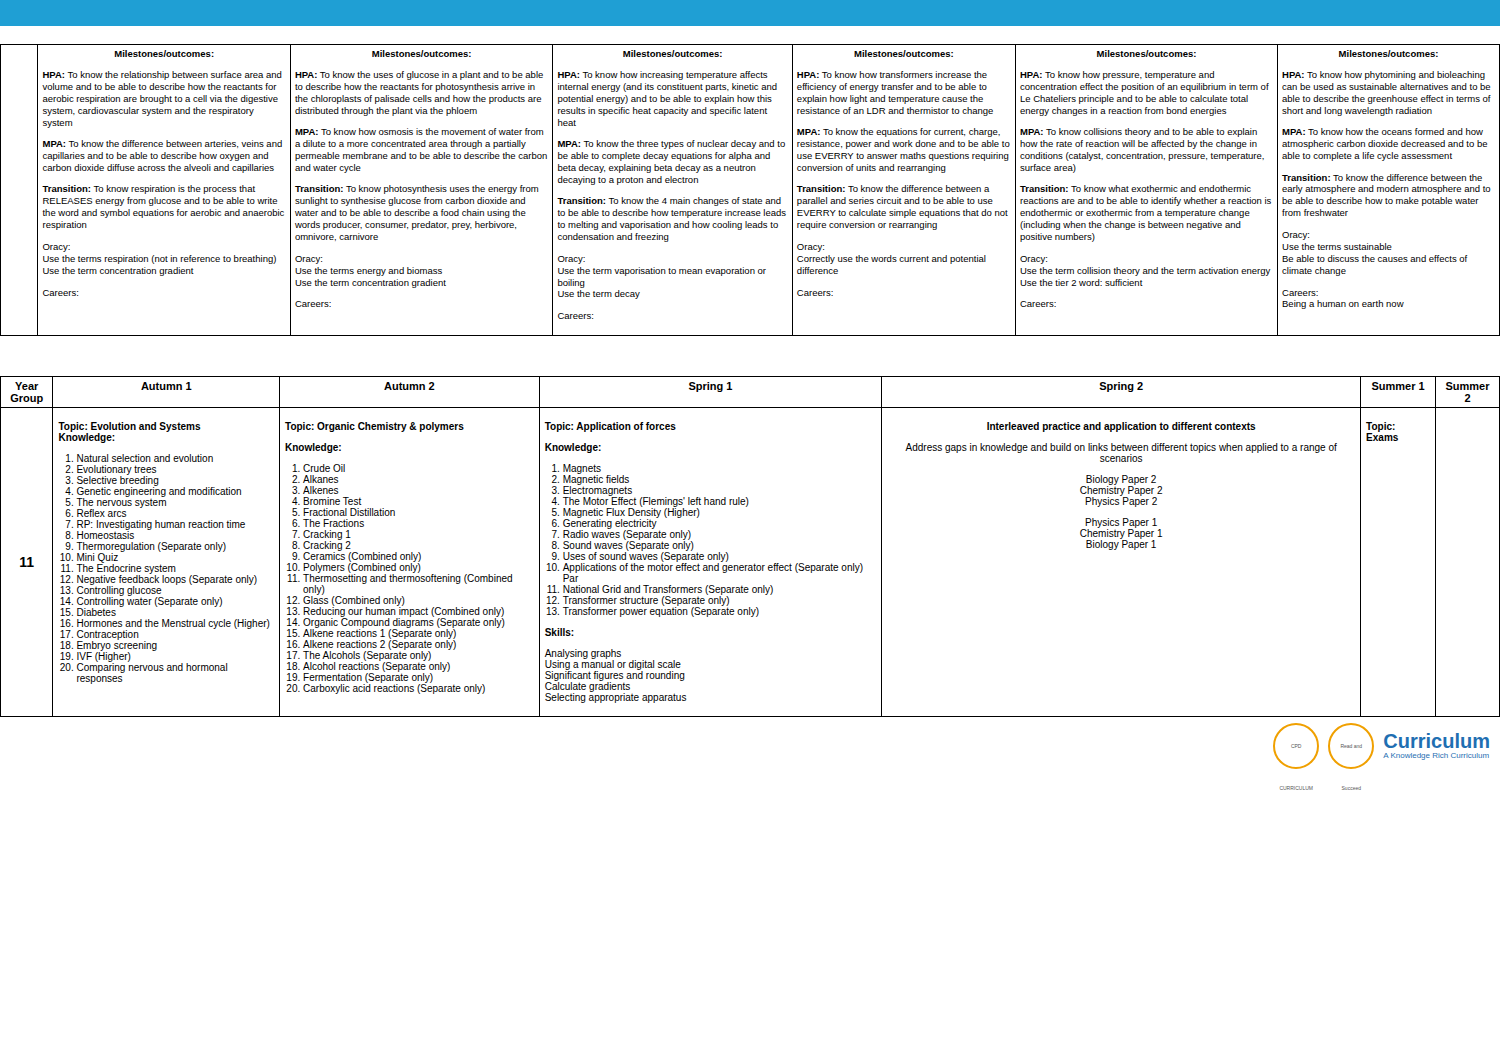| | Milestones/outcomes: HPA: To know the relationship between surface area and volume and to be able to describe how the reactants for aerobic respiration are brought to a cell via the digestive system, cardiovascular system and the respiratory system MPA: To know the difference between arteries, veins and capillaries and to be able to describe how oxygen and carbon dioxide diffuse across the alveoli and capillaries Transition: To know respiration is the process that RELEASES energy from glucose and to be able to write the word and symbol equations for aerobic and anaerobic respiration Oracy: Use the terms respiration (not in reference to breathing) Use the term concentration gradient Careers: | Milestones/outcomes: HPA: To know the uses of glucose in a plant and to be able to describe how the reactants for photosynthesis arrive in the chloroplasts of palisade cells and how the products are distributed through the plant via the phloem MPA: To know how osmosis is the movement of water from a dilute to a more concentrated area through a partially permeable membrane and to be able to describe the carbon and water cycle Transition: To know photosynthesis uses the energy from sunlight to synthesise glucose from carbon dioxide and water and to be able to describe a food chain using the words producer, consumer, predator, prey, herbivore, omnivore, carnivore Oracy: Use the terms energy and biomass Use the term concentration gradient Careers: | Milestones/outcomes: HPA: To know how increasing temperature affects internal energy (and its constituent parts, kinetic and potential energy) and to be able to explain how this results in specific heat capacity and specific latent heat MPA: To know the three types of nuclear decay and to be able to complete decay equations for alpha and beta decay, explaining beta decay as a neutron decaying to a proton and electron Transition: To know the 4 main changes of state and to be able to describe how temperature increase leads to melting and vaporisation and how cooling leads to condensation and freezing Oracy: Use the term vaporisation to mean evaporation or boiling Use the term decay Careers: | Milestones/outcomes: HPA: To know how transformers increase the efficiency of energy transfer and to be able to explain how light and temperature cause the resistance of an LDR and thermistor to change MPA: To know the equations for current, charge, resistance, power and work done and to be able to use EVERRY to answer maths questions requiring conversion of units and rearranging Transition: To know the difference between a parallel and series circuit and to be able to use EVERRY to calculate simple equations that do not require conversion or rearranging Oracy: Correctly use the words current and potential difference Careers: | Milestones/outcomes: HPA: To know how pressure, temperature and concentration effect the position of an equilibrium in term of Le Chateliers principle and to be able to calculate total energy changes in a reaction from bond energies MPA: To know collisions theory and to be able to explain how the rate of reaction will be affected by the change in conditions (catalyst, concentration, pressure, temperature, surface area) Transition: To know what exothermic and endothermic reactions are and to be able to identify whether a reaction is endothermic or exothermic from a temperature change (including when the change is between negative and positive numbers) Oracy: Use the term collision theory and the term activation energy Use the tier 2 word: sufficient Careers: | Milestones/outcomes: HPA: To know how phytomining and bioleaching can be used as sustainable alternatives and to be able to describe the greenhouse effect in terms of short and long wavelength radiation MPA: To know how the oceans formed and how atmospheric carbon dioxide decreased and to be able to complete a life cycle assessment Transition: To know the difference between the early atmosphere and modern atmosphere and to be able to describe how to make potable water from freshwater Oracy: Use the terms sustainable Be able to discuss the causes and effects of climate change Careers: Being a human on earth now |
| Year Group | Autumn 1 | Autumn 2 | Spring 1 | Spring 2 | Summer 1 | Summer 2 |
| --- | --- | --- | --- | --- | --- | --- |
| 11 | Topic: Evolution and Systems Knowledge: Natural selection and evolution Evolutionary trees Selective breeding Genetic engineering and modification The nervous system Reflex arcs RP: Investigating human reaction time Homeostasis Thermoregulation (Separate only) Mini Quiz The Endocrine system Negative feedback loops (Separate only) Controlling glucose Controlling water (Separate only) Diabetes Hormones and the Menstrual cycle (Higher) Contraception Embryo screening IVF (Higher) Comparing nervous and hormonal responses | Topic: Organic Chemistry & polymers Knowledge: Crude Oil Alkanes Alkenes Bromine Test Fractional Distillation The Fractions Cracking 1 Cracking 2 Ceramics (Combined only) Polymers (Combined only) Thermosetting and thermosoftening (Combined only) Glass (Combined only) Reducing our human impact (Combined only) Organic Compound diagrams (Separate only) Alkene reactions 1 (Separate only) Alkene reactions 2 (Separate only) The Alcohols (Separate only) Alcohol reactions (Separate only) Fermentation (Separate only) Carboxylic acid reactions (Separate only) | Topic: Application of forces Knowledge: Magnets Magnetic fields Electromagnets The Motor Effect (Flemings' left hand rule) Magnetic Flux Density (Higher) Generating electricity Radio waves (Separate only) Sound waves (Separate only) Uses of sound waves (Separate only) Applications of the motor effect and generator effect (Separate only) Par National Grid and Transformers (Separate only) Transformer structure (Separate only) Transformer power equation (Separate only) Skills: Analysing graphs Using a manual or digital scale Significant figures and rounding Calculate gradients Selecting appropriate apparatus | Interleaved practice and application to different contexts Address gaps in knowledge and build on links between different topics when applied to a range of scenarios Biology Paper 2 Chemistry Paper 2 Physics Paper 2 Physics Paper 1 Chemistry Paper 1 Biology Paper 1 | Topic: Exams | |
CPD CURRICULUM Read and Succeed Curriculum A Knowledge Rich Curriculum